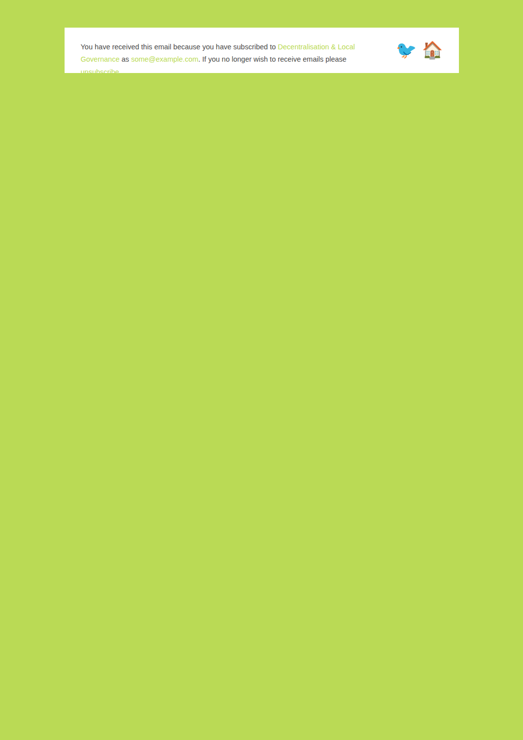| You have received this email because you have subscribed to Decentralisation & Local Governance as some@example.com . If you no longer wish to receive emails please unsubscribe © 2017 Decentralisation & Local Governance, All rights reserved | 🐦 🏠 |